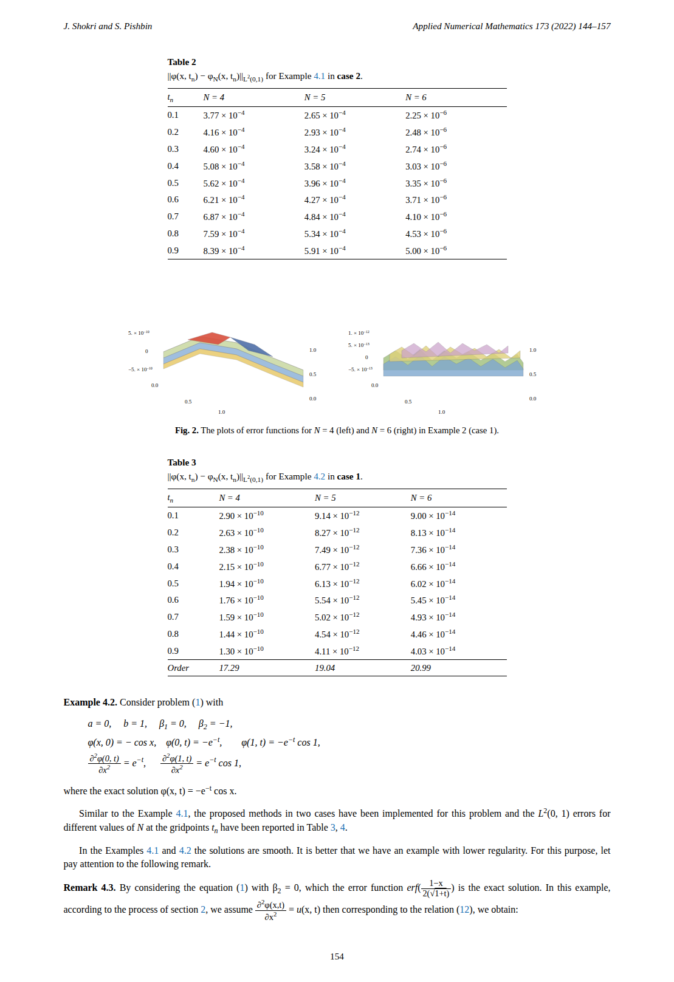J. Shokri and S. Pishbin Applied Numerical Mathematics 173 (2022) 144–157
Table 2
||φ(x, tn) − φN(x, tn)||L2(0,1) for Example 4.1 in case 2.
| t n | N = 4 | N = 5 | N = 6 |
| --- | --- | --- | --- |
| 0.1 | 3.77 × 10 −4 | 2.65 × 10 −4 | 2.25 × 10 −6 |
| 0.2 | 4.16 × 10 −4 | 2.93 × 10 −4 | 2.48 × 10 −6 |
| 0.3 | 4.60 × 10 −4 | 3.24 × 10 −4 | 2.74 × 10 −6 |
| 0.4 | 5.08 × 10 −4 | 3.58 × 10 −4 | 3.03 × 10 −6 |
| 0.5 | 5.62 × 10 −4 | 3.96 × 10 −4 | 3.35 × 10 −6 |
| 0.6 | 6.21 × 10 −4 | 4.27 × 10 −4 | 3.71 × 10 −6 |
| 0.7 | 6.87 × 10 −4 | 4.84 × 10 −4 | 4.10 × 10 −6 |
| 0.8 | 7.59 × 10 −4 | 5.34 × 10 −4 | 4.53 × 10 −6 |
| 0.9 | 8.39 × 10 −4 | 5.91 × 10 −4 | 5.00 × 10 −6 |
5. × 10−10 0 −5. × 10−10 0.0 0.5 1.0 1.0 0.5 0.0
1. × 10−12 5. × 10−13 0 −5. × 10−13 0.0 0.5 1.0 1.0 0.5 0.0
Fig. 2. The plots of error functions for N = 4 (left) and N = 6 (right) in Example 2 (case 1).
Table 3
||φ(x, tn) − φN(x, tn)||L2(0,1) for Example 4.2 in case 1.
| t n | N = 4 | N = 5 | N = 6 |
| --- | --- | --- | --- |
| 0.1 | 2.90 × 10 −10 | 9.14 × 10 −12 | 9.00 × 10 −14 |
| 0.2 | 2.63 × 10 −10 | 8.27 × 10 −12 | 8.13 × 10 −14 |
| 0.3 | 2.38 × 10 −10 | 7.49 × 10 −12 | 7.36 × 10 −14 |
| 0.4 | 2.15 × 10 −10 | 6.77 × 10 −12 | 6.66 × 10 −14 |
| 0.5 | 1.94 × 10 −10 | 6.13 × 10 −12 | 6.02 × 10 −14 |
| 0.6 | 1.76 × 10 −10 | 5.54 × 10 −12 | 5.45 × 10 −14 |
| 0.7 | 1.59 × 10 −10 | 5.02 × 10 −12 | 4.93 × 10 −14 |
| 0.8 | 1.44 × 10 −10 | 4.54 × 10 −12 | 4.46 × 10 −14 |
| 0.9 | 1.30 × 10 −10 | 4.11 × 10 −12 | 4.03 × 10 −14 |
| Order | 17.29 | 19.04 | 20.99 |
Example 4.2. Consider problem (1) with
a = 0, b = 1, β1 = 0, β2 = −1,
φ(x, 0) = − cos x, φ(0, t) = −e−t, φ(1, t) = −e−t cos 1,
∂2φ(0, t)∂x2 = e−t, ∂2φ(1, t)∂x2 = e−t cos 1,
where the exact solution φ(x, t) = −e−t cos x.
Similar to the Example 4.1, the proposed methods in two cases have been implemented for this problem and the L2(0, 1) errors for different values of N at the gridpoints tn have been reported in Table 3, 4.
In the Examples 4.1 and 4.2 the solutions are smooth. It is better that we have an example with lower regularity. For this purpose, let pay attention to the following remark.
Remark 4.3. By considering the equation (1) with β2 = 0, which the error function erf(1−x 2(√1+t)) is the exact solution. In this example, according to the process of section 2, we assume ∂2φ(x,t)∂x2 = u(x, t) then corresponding to the relation (12), we obtain:
154